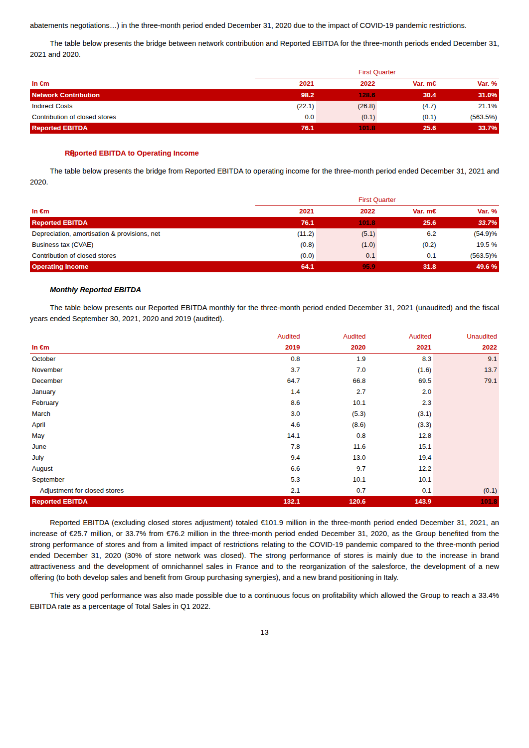abatements negotiations…) in the three-month period ended December 31, 2020 due to the impact of COVID-19 pandemic restrictions.
The table below presents the bridge between network contribution and Reported EBITDA for the three-month periods ended December 31, 2021 and 2020.
| | First Quarter |
| In €m | 2021 | 2022 | Var. m€ | Var. % |
| Network Contribution | 98.2 | 128.6 | 30.4 | 31.0% |
| Indirect Costs | (22.1) | (26.8) | (4.7) | 21.1% |
| Contribution of closed stores | 0.0 | (0.1) | (0.1) | (563.5%) |
| Reported EBITDA | 76.1 | 101.8 | 25.6 | 33.7% |
f) Reported EBITDA to Operating Income
The table below presents the bridge from Reported EBITDA to operating income for the three-month period ended December 31, 2021 and 2020.
| | First Quarter |
| In €m | 2021 | 2022 | Var. m€ | Var. % |
| Reported EBITDA | 76.1 | 101.8 | 25.6 | 33.7% |
| Depreciation, amortisation & provisions, net | (11.2) | (5.1) | 6.2 | (54.9)% |
| Business tax (CVAE) | (0.8) | (1.0) | (0.2) | 19.5 % |
| Contribution of closed stores | (0.0) | 0.1 | 0.1 | (563.5)% |
| Operating Income | 64.1 | 95.9 | 31.8 | 49.6 % |
Monthly Reported EBITDA
The table below presents our Reported EBITDA monthly for the three-month period ended December 31, 2021 (unaudited) and the fiscal years ended September 30, 2021, 2020 and 2019 (audited).
| | Audited | Audited | Audited | Unaudited |
| In €m | 2019 | 2020 | 2021 | 2022 |
| October | 0.8 | 1.9 | 8.3 | 9.1 |
| November | 3.7 | 7.0 | (1.6) | 13.7 |
| December | 64.7 | 66.8 | 69.5 | 79.1 |
| January | 1.4 | 2.7 | 2.0 | |
| February | 8.6 | 10.1 | 2.3 | |
| March | 3.0 | (5.3) | (3.1) | |
| April | 4.6 | (8.6) | (3.3) | |
| May | 14.1 | 0.8 | 12.8 | |
| June | 7.8 | 11.6 | 15.1 | |
| July | 9.4 | 13.0 | 19.4 | |
| August | 6.6 | 9.7 | 12.2 | |
| September | 5.3 | 10.1 | 10.1 | |
| Adjustment for closed stores | 2.1 | 0.7 | 0.1 | (0.1) |
| Reported EBITDA | 132.1 | 120.6 | 143.9 | 101.8 |
Reported EBITDA (excluding closed stores adjustment) totaled €101.9 million in the three-month period ended December 31, 2021, an increase of €25.7 million, or 33.7% from €76.2 million in the three-month period ended December 31, 2020, as the Group benefited from the strong performance of stores and from a limited impact of restrictions relating to the COVID-19 pandemic compared to the three-month period ended December 31, 2020 (30% of store network was closed). The strong performance of stores is mainly due to the increase in brand attractiveness and the development of omnichannel sales in France and to the reorganization of the salesforce, the development of a new offering (to both develop sales and benefit from Group purchasing synergies), and a new brand positioning in Italy.
This very good performance was also made possible due to a continuous focus on profitability which allowed the Group to reach a 33.4% EBITDA rate as a percentage of Total Sales in Q1 2022.
13